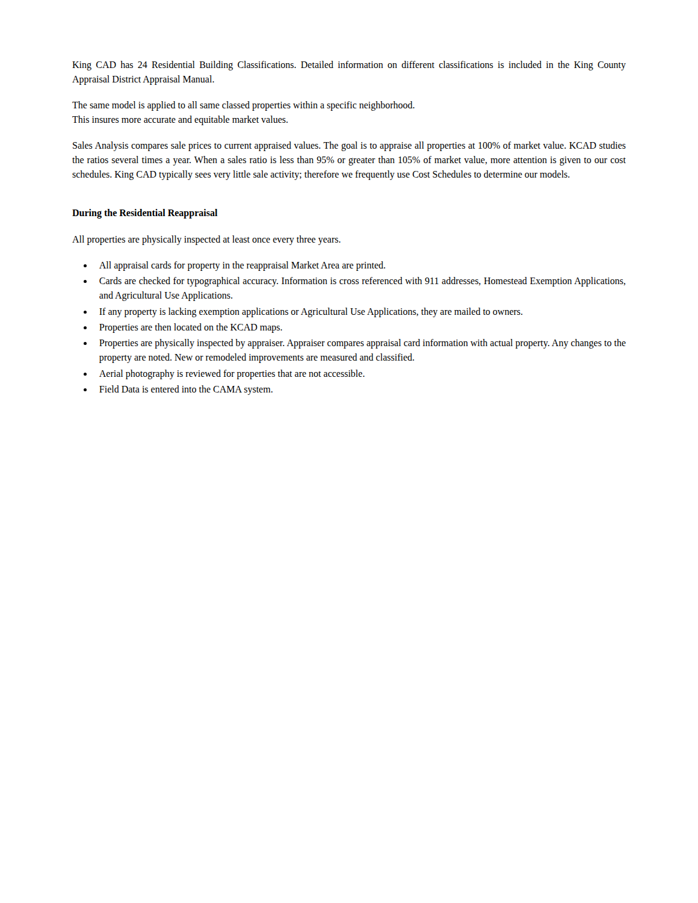King CAD has 24 Residential Building Classifications. Detailed information on different classifications is included in the King County Appraisal District Appraisal Manual.
The same model is applied to all same classed properties within a specific neighborhood.
This insures more accurate and equitable market values.
Sales Analysis compares sale prices to current appraised values. The goal is to appraise all properties at 100% of market value. KCAD studies the ratios several times a year. When a sales ratio is less than 95% or greater than 105% of market value, more attention is given to our cost schedules. King CAD typically sees very little sale activity; therefore we frequently use Cost Schedules to determine our models.
During the Residential Reappraisal
All properties are physically inspected at least once every three years.
All appraisal cards for property in the reappraisal Market Area are printed.
Cards are checked for typographical accuracy. Information is cross referenced with 911 addresses, Homestead Exemption Applications, and Agricultural Use Applications.
If any property is lacking exemption applications or Agricultural Use Applications, they are mailed to owners.
Properties are then located on the KCAD maps.
Properties are physically inspected by appraiser. Appraiser compares appraisal card information with actual property. Any changes to the property are noted. New or remodeled improvements are measured and classified.
Aerial photography is reviewed for properties that are not accessible.
Field Data is entered into the CAMA system.